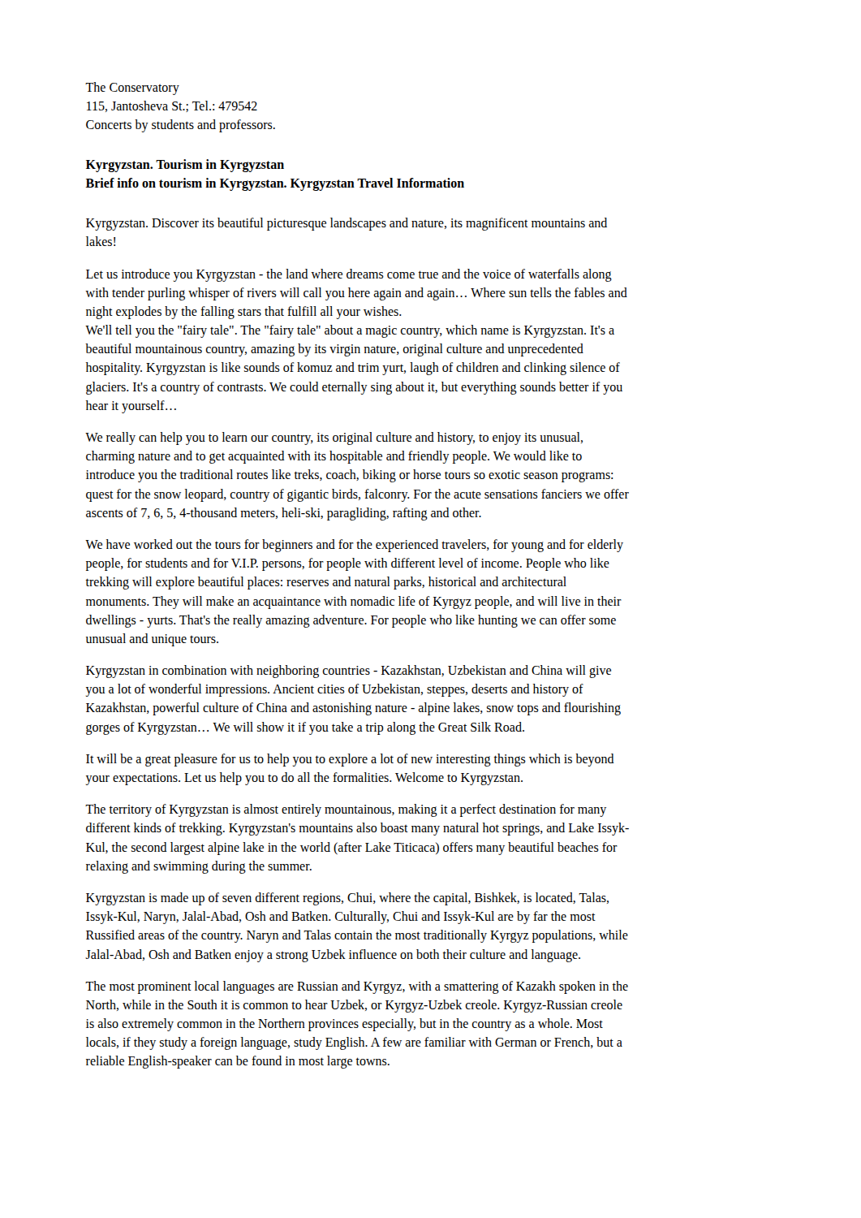The Conservatory
115, Jantosheva St.; Tel.: 479542
Concerts by students and professors.
Kyrgyzstan. Tourism in Kyrgyzstan
Brief info on tourism in Kyrgyzstan. Kyrgyzstan Travel Information
Kyrgyzstan. Discover its beautiful picturesque landscapes and nature, its magnificent mountains and lakes!
Let us introduce you Kyrgyzstan - the land where dreams come true and the voice of waterfalls along with tender purling whisper of rivers will call you here again and again… Where sun tells the fables and night explodes by the falling stars that fulfill all your wishes.
We'll tell you the "fairy tale". The "fairy tale" about a magic country, which name is Kyrgyzstan. It's a beautiful mountainous country, amazing by its virgin nature, original culture and unprecedented hospitality. Kyrgyzstan is like sounds of komuz and trim yurt, laugh of children and clinking silence of glaciers. It's a country of contrasts. We could eternally sing about it, but everything sounds better if you hear it yourself…
We really can help you to learn our country, its original culture and history, to enjoy its unusual, charming nature and to get acquainted with its hospitable and friendly people. We would like to introduce you the traditional routes like treks, coach, biking or horse tours so exotic season programs: quest for the snow leopard, country of gigantic birds, falconry. For the acute sensations fanciers we offer ascents of 7, 6, 5, 4-thousand meters, heli-ski, paragliding, rafting and other.
We have worked out the tours for beginners and for the experienced travelers, for young and for elderly people, for students and for V.I.P. persons, for people with different level of income. People who like trekking will explore beautiful places: reserves and natural parks, historical and architectural monuments. They will make an acquaintance with nomadic life of Kyrgyz people, and will live in their dwellings - yurts. That's the really amazing adventure. For people who like hunting we can offer some unusual and unique tours.
Kyrgyzstan in combination with neighboring countries - Kazakhstan, Uzbekistan and China will give you a lot of wonderful impressions. Ancient cities of Uzbekistan, steppes, deserts and history of Kazakhstan, powerful culture of China and astonishing nature - alpine lakes, snow tops and flourishing gorges of Kyrgyzstan… We will show it if you take a trip along the Great Silk Road.
It will be a great pleasure for us to help you to explore a lot of new interesting things which is beyond your expectations. Let us help you to do all the formalities. Welcome to Kyrgyzstan.
The territory of Kyrgyzstan is almost entirely mountainous, making it a perfect destination for many different kinds of trekking. Kyrgyzstan's mountains also boast many natural hot springs, and Lake Issyk-Kul, the second largest alpine lake in the world (after Lake Titicaca) offers many beautiful beaches for relaxing and swimming during the summer.
Kyrgyzstan is made up of seven different regions, Chui, where the capital, Bishkek, is located, Talas, Issyk-Kul, Naryn, Jalal-Abad, Osh and Batken. Culturally, Chui and Issyk-Kul are by far the most Russified areas of the country. Naryn and Talas contain the most traditionally Kyrgyz populations, while Jalal-Abad, Osh and Batken enjoy a strong Uzbek influence on both their culture and language.
The most prominent local languages are Russian and Kyrgyz, with a smattering of Kazakh spoken in the North, while in the South it is common to hear Uzbek, or Kyrgyz-Uzbek creole. Kyrgyz-Russian creole is also extremely common in the Northern provinces especially, but in the country as a whole. Most locals, if they study a foreign language, study English. A few are familiar with German or French, but a reliable English-speaker can be found in most large towns.